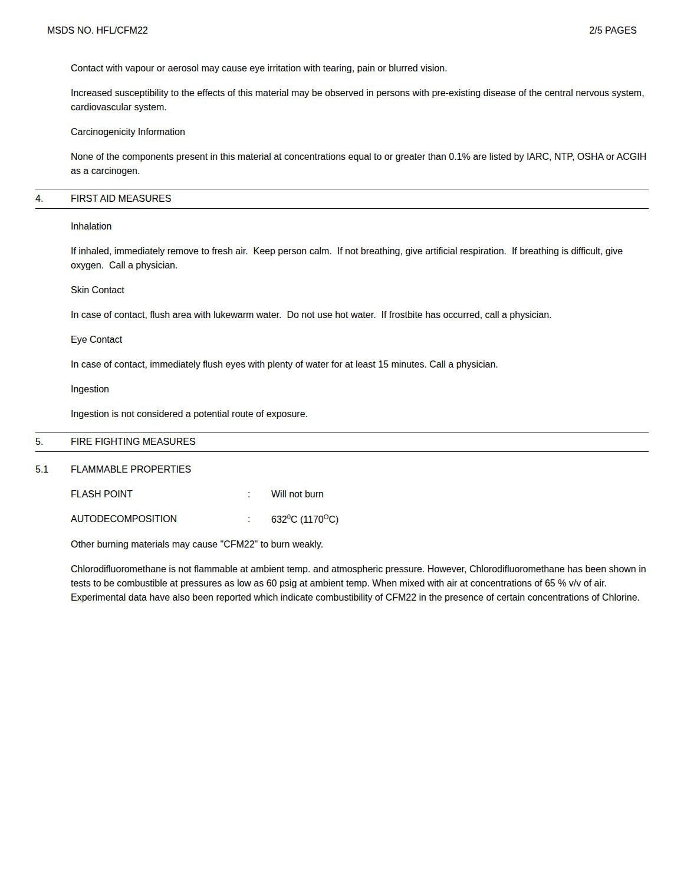MSDS NO. HFL/CFM22 2/5 PAGES
Contact with vapour or aerosol may cause eye irritation with tearing, pain or blurred vision.
Increased susceptibility to the effects of this material may be observed in persons with pre-existing disease of the central nervous system, cardiovascular system.
Carcinogenicity Information
None of the components present in this material at concentrations equal to or greater than 0.1% are listed by IARC, NTP, OSHA or ACGIH as a carcinogen.
4. FIRST AID MEASURES
Inhalation
If inhaled, immediately remove to fresh air. Keep person calm. If not breathing, give artificial respiration. If breathing is difficult, give oxygen. Call a physician.
Skin Contact
In case of contact, flush area with lukewarm water. Do not use hot water. If frostbite has occurred, call a physician.
Eye Contact
In case of contact, immediately flush eyes with plenty of water for at least 15 minutes. Call a physician.
Ingestion
Ingestion is not considered a potential route of exposure.
5. FIRE FIGHTING MEASURES
5.1 FLAMMABLE PROPERTIES
FLASH POINT : Will not burn
AUTODECOMPOSITION : 6320C (1170OC)
Other burning materials may cause "CFM22" to burn weakly.
Chlorodifluoromethane is not flammable at ambient temp. and atmospheric pressure. However, Chlorodifluoromethane has been shown in tests to be combustible at pressures as low as 60 psig at ambient temp. When mixed with air at concentrations of 65 % v/v of air. Experimental data have also been reported which indicate combustibility of CFM22 in the presence of certain concentrations of Chlorine.